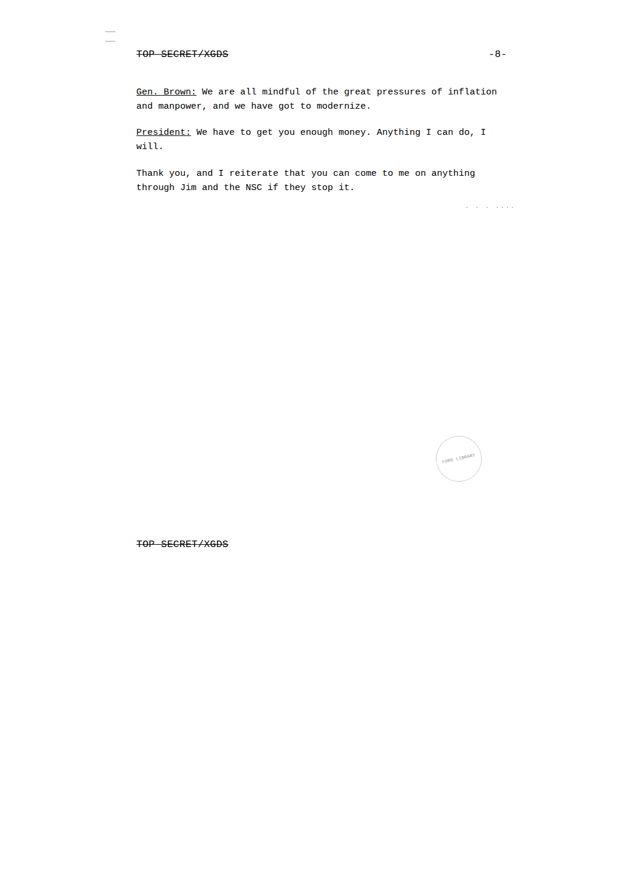TOP SECRET/XGDS -8-
Gen. Brown: We are all mindful of the great pressures of inflation and manpower, and we have got to modernize.
President: We have to get you enough money. Anything I can do, I will.
Thank you, and I reiterate that you can come to me on anything through Jim and the NSC if they stop it.
. . . ....
FORD LIBRARY
TOP SECRET/XGDS